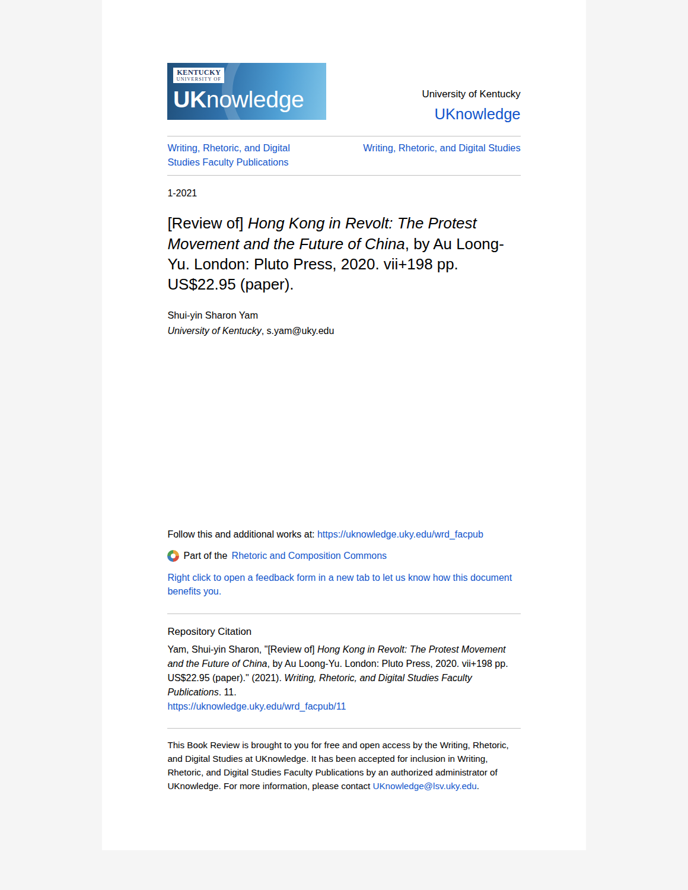KENTUCKYUniversity of
UKnowledge
University of Kentucky
UKnowledge
Writing, Rhetoric, and Digital Studies Faculty Publications
Writing, Rhetoric, and Digital Studies
1-2021
[Review of] Hong Kong in Revolt: The Protest Movement and the Future of China, by Au Loong-Yu. London: Pluto Press, 2020. vii+198 pp. US$22.95 (paper).
Shui-yin Sharon Yam
University of Kentucky, s.yam@uky.edu
Follow this and additional works at: https://uknowledge.uky.edu/wrd_facpub
Part of the Rhetoric and Composition Commons
Right click to open a feedback form in a new tab to let us know how this document benefits you.
Repository Citation
Yam, Shui-yin Sharon, "[Review of] Hong Kong in Revolt: The Protest Movement and the Future of China, by Au Loong-Yu. London: Pluto Press, 2020. vii+198 pp. US$22.95 (paper)." (2021). Writing, Rhetoric, and Digital Studies Faculty Publications. 11.
https://uknowledge.uky.edu/wrd_facpub/11
This Book Review is brought to you for free and open access by the Writing, Rhetoric, and Digital Studies at UKnowledge. It has been accepted for inclusion in Writing, Rhetoric, and Digital Studies Faculty Publications by an authorized administrator of UKnowledge. For more information, please contact UKnowledge@lsv.uky.edu.